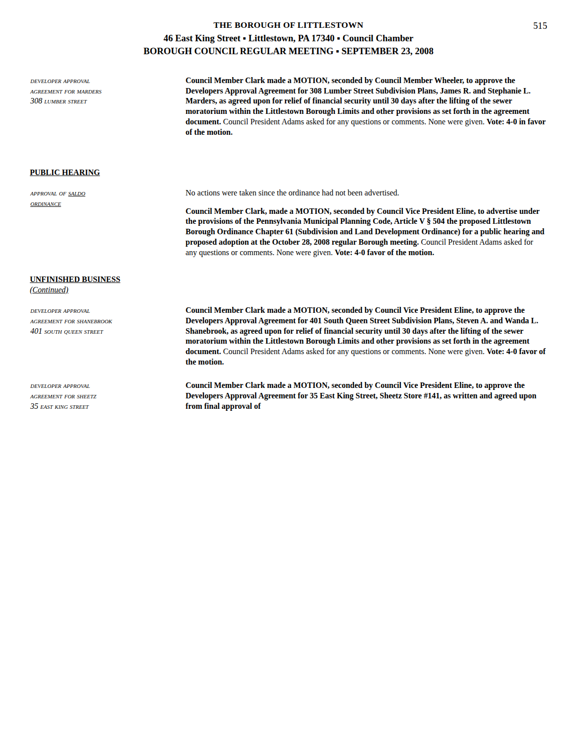515
THE BOROUGH OF LITTLESTOWN
46 East King Street ▪ Littlestown, PA 17340 ▪ Council Chamber
BOROUGH COUNCIL REGULAR MEETING ▪ SEPTEMBER 23, 2008
| Developer Approval Agreement for Marders 308 Lumber Street | Council Member Clark made a MOTION, seconded by Council Member Wheeler, to approve the Developers Approval Agreement for 308 Lumber Street Subdivision Plans, James R. and Stephanie L. Marders, as agreed upon for relief of financial security until 30 days after the lifting of the sewer moratorium within the Littlestown Borough Limits and other provisions as set forth in the agreement document. Council President Adams asked for any questions or comments. None were given. Vote: 4-0 in favor of the motion. |
PUBLIC HEARING
| Approval of SALDO Ordinance | No actions were taken since the ordinance had not been advertised. Council Member Clark, made a MOTION, seconded by Council Vice President Eline, to advertise under the provisions of the Pennsylvania Municipal Planning Code, Article V § 504 the proposed Littlestown Borough Ordinance Chapter 61 (Subdivision and Land Development Ordinance) for a public hearing and proposed adoption at the October 28, 2008 regular Borough meeting. Council President Adams asked for any questions or comments. None were given. Vote: 4-0 favor of the motion. |
UNFINISHED BUSINESS
(Continued)
| Developer Approval Agreement for Shanebrook 401 South Queen Street | Council Member Clark made a MOTION, seconded by Council Vice President Eline, to approve the Developers Approval Agreement for 401 South Queen Street Subdivision Plans, Steven A. and Wanda L. Shanebrook, as agreed upon for relief of financial security until 30 days after the lifting of the sewer moratorium within the Littlestown Borough Limits and other provisions as set forth in the agreement document. Council President Adams asked for any questions or comments. None were given. Vote: 4-0 favor of the motion. |
| Developer Approval Agreement for Sheetz 35 East King Street | Council Member Clark made a MOTION, seconded by Council Vice President Eline, to approve the Developers Approval Agreement for 35 East King Street, Sheetz Store #141, as written and agreed upon from final approval of |